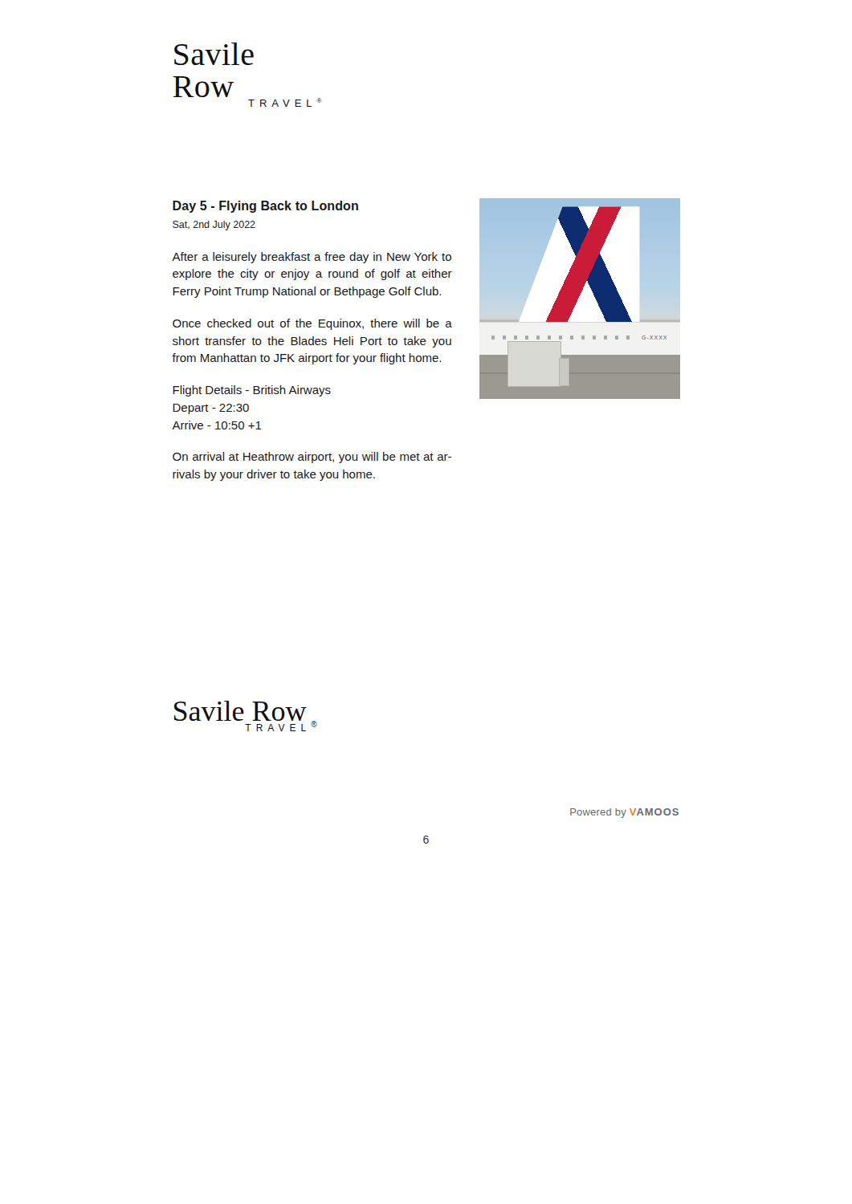Savile Row TRAVEL®
Day 5 - Flying Back to London
Sat, 2nd July 2022
After a leisurely breakfast a free day in New York to explore the city or enjoy a round of golf at either Ferry Point Trump National or Bethpage Golf Club.
Once checked out of the Equinox, there will be a short transfer to the Blades Heli Port to take you from Manhattan to JFK airport for your flight home.
Flight Details - British Airways Depart - 22:30 Arrive - 10:50 +1
On arrival at Heathrow airport, you will be met at arrivals by your driver to take you home.
G-XXXX
Savile Row TRAVEL®
Powered by VAMOOS
6